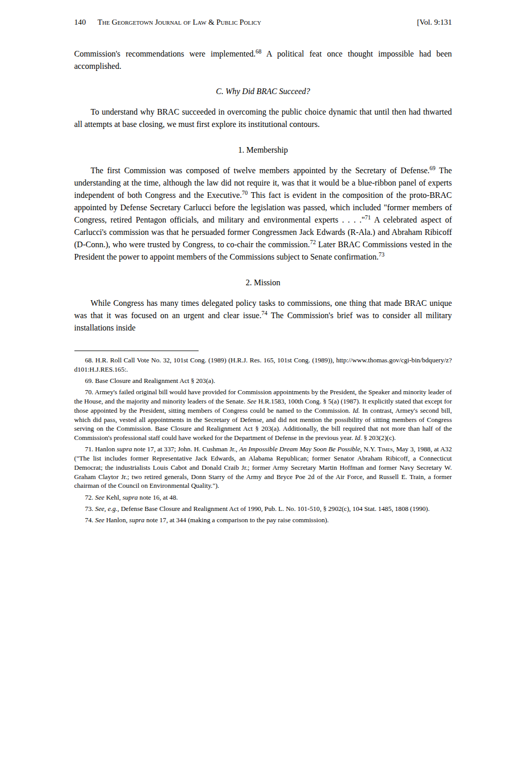140 The Georgetown Journal of Law & Public Policy [Vol. 9:131
Commission's recommendations were implemented.68 A political feat once thought impossible had been accomplished.
C. Why Did BRAC Succeed?
To understand why BRAC succeeded in overcoming the public choice dynamic that until then had thwarted all attempts at base closing, we must first explore its institutional contours.
1. Membership
The first Commission was composed of twelve members appointed by the Secretary of Defense.69 The understanding at the time, although the law did not require it, was that it would be a blue-ribbon panel of experts independent of both Congress and the Executive.70 This fact is evident in the composition of the proto-BRAC appointed by Defense Secretary Carlucci before the legislation was passed, which included "former members of Congress, retired Pentagon officials, and military and environmental experts . . . ."71 A celebrated aspect of Carlucci's commission was that he persuaded former Congressmen Jack Edwards (R-Ala.) and Abraham Ribicoff (D-Conn.), who were trusted by Congress, to co-chair the commission.72 Later BRAC Commissions vested in the President the power to appoint members of the Commissions subject to Senate confirmation.73
2. Mission
While Congress has many times delegated policy tasks to commissions, one thing that made BRAC unique was that it was focused on an urgent and clear issue.74 The Commission's brief was to consider all military installations inside
68. H.R. Roll Call Vote No. 32, 101st Cong. (1989) (H.R.J. Res. 165, 101st Cong. (1989)), http://www.thomas.gov/cgi-bin/bdquery/z?d101:H.J.RES.165:.
69. Base Closure and Realignment Act § 203(a).
70. Armey's failed original bill would have provided for Commission appointments by the President, the Speaker and minority leader of the House, and the majority and minority leaders of the Senate. See H.R.1583, 100th Cong. § 5(a) (1987). It explicitly stated that except for those appointed by the President, sitting members of Congress could be named to the Commission. Id. In contrast, Armey's second bill, which did pass, vested all appointments in the Secretary of Defense, and did not mention the possibility of sitting members of Congress serving on the Commission. Base Closure and Realignment Act § 203(a). Additionally, the bill required that not more than half of the Commission's professional staff could have worked for the Department of Defense in the previous year. Id. § 203(2)(c).
71. Hanlon supra note 17, at 337; John. H. Cushman Jr., An Impossible Dream May Soon Be Possible, N.Y. Times, May 3, 1988, at A32 ("The list includes former Representative Jack Edwards, an Alabama Republican; former Senator Abraham Ribicoff, a Connecticut Democrat; the industrialists Louis Cabot and Donald Craib Jr.; former Army Secretary Martin Hoffman and former Navy Secretary W. Graham Claytor Jr.; two retired generals, Donn Starry of the Army and Bryce Poe 2d of the Air Force, and Russell E. Train, a former chairman of the Council on Environmental Quality.").
72. See Kehl, supra note 16, at 48.
73. See, e.g., Defense Base Closure and Realignment Act of 1990, Pub. L. No. 101-510, § 2902(c), 104 Stat. 1485, 1808 (1990).
74. See Hanlon, supra note 17, at 344 (making a comparison to the pay raise commission).